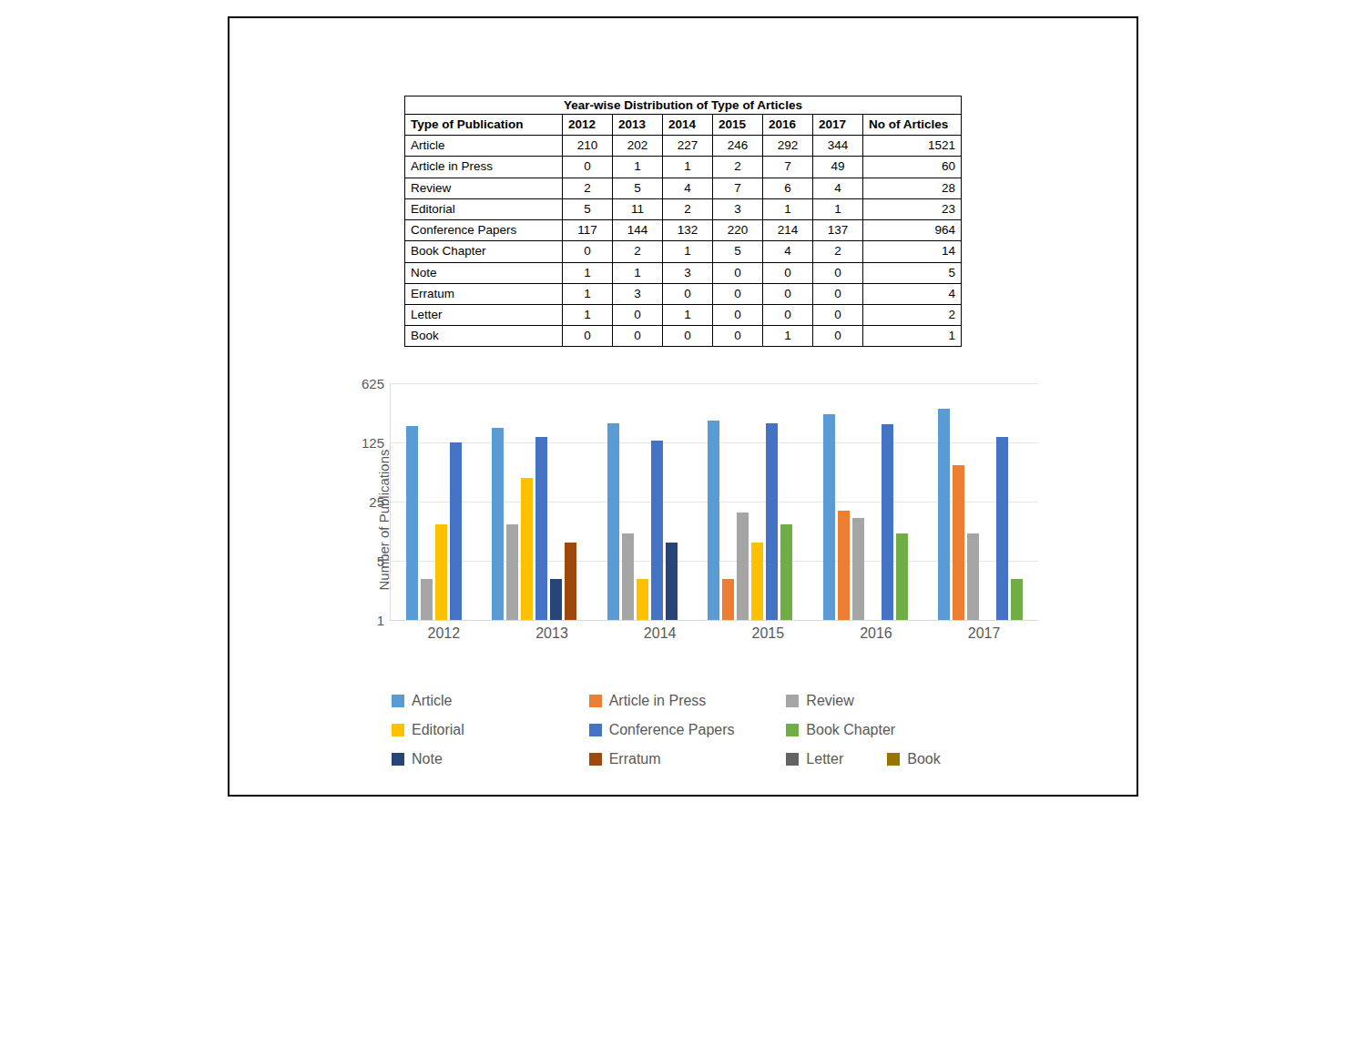Year-wise Distribution of Type of Articles
| Type of Publication | 2012 | 2013 | 2014 | 2015 | 2016 | 2017 | No of Articles |
| --- | --- | --- | --- | --- | --- | --- | --- |
| Article | 210 | 202 | 227 | 246 | 292 | 344 | 1521 |
| Article in Press | 0 | 1 | 1 | 2 | 7 | 49 | 60 |
| Review | 2 | 5 | 4 | 7 | 6 | 4 | 28 |
| Editorial | 5 | 11 | 2 | 3 | 1 | 1 | 23 |
| Conference Papers | 117 | 144 | 132 | 220 | 214 | 137 | 964 |
| Book Chapter | 0 | 2 | 1 | 5 | 4 | 2 | 14 |
| Note | 1 | 1 | 3 | 0 | 0 | 0 | 5 |
| Erratum | 1 | 3 | 0 | 0 | 0 | 0 | 4 |
| Letter | 1 | 0 | 1 | 0 | 0 | 0 | 2 |
| Book | 0 | 0 | 0 | 0 | 1 | 0 | 1 |
Number of Publications
625 125 25 5 1
2012 2013 2014 2015 2016 2017
Article
Article in Press
Review
Editorial
Conference Papers
Book Chapter
Note
Erratum
Letter Book